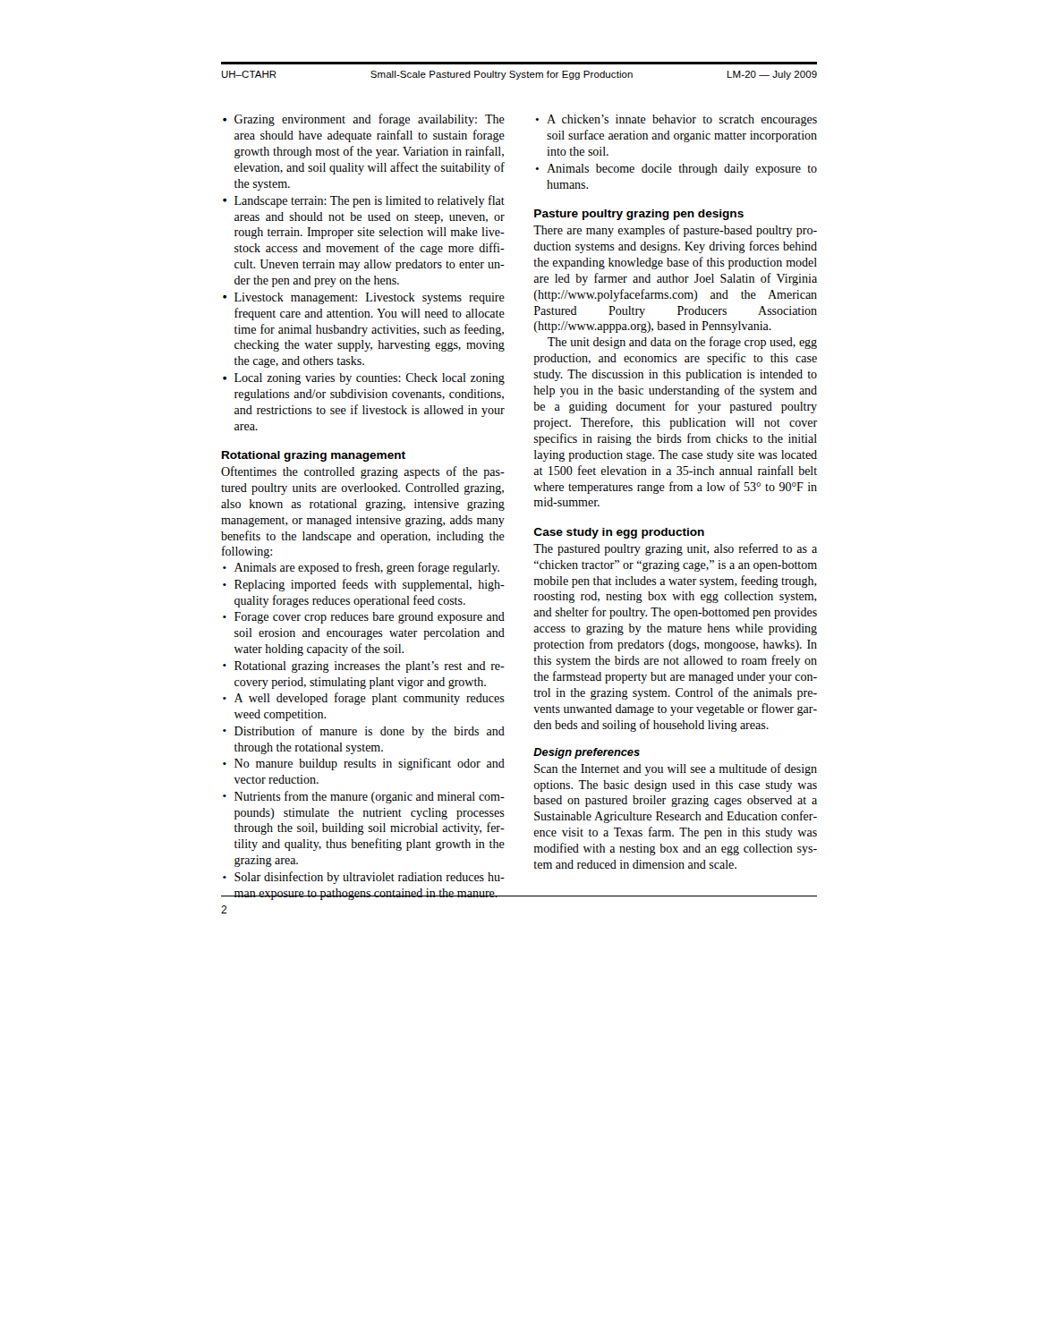UH–CTAHR Small-Scale Pastured Poultry System for Egg Production LM-20 — July 2009
Grazing environment and forage availability: The area should have adequate rainfall to sustain forage growth through most of the year. Variation in rainfall, elevation, and soil quality will affect the suitability of the system.
Landscape terrain: The pen is limited to relatively flat areas and should not be used on steep, uneven, or rough terrain. Improper site selection will make livestock access and movement of the cage more difficult. Uneven terrain may allow predators to enter under the pen and prey on the hens.
Livestock management: Livestock systems require frequent care and attention. You will need to allocate time for animal husbandry activities, such as feeding, checking the water supply, harvesting eggs, moving the cage, and others tasks.
Local zoning varies by counties: Check local zoning regulations and/or subdivision covenants, conditions, and restrictions to see if livestock is allowed in your area.
Rotational grazing management
Oftentimes the controlled grazing aspects of the pastured poultry units are overlooked. Controlled grazing, also known as rotational grazing, intensive grazing management, or managed intensive grazing, adds many benefits to the landscape and operation, including the following:
Animals are exposed to fresh, green forage regularly.
Replacing imported feeds with supplemental, high-quality forages reduces operational feed costs.
Forage cover crop reduces bare ground exposure and soil erosion and encourages water percolation and water holding capacity of the soil.
Rotational grazing increases the plant’s rest and recovery period, stimulating plant vigor and growth.
A well developed forage plant community reduces weed competition.
Distribution of manure is done by the birds and through the rotational system.
No manure buildup results in significant odor and vector reduction.
Nutrients from the manure (organic and mineral compounds) stimulate the nutrient cycling processes through the soil, building soil microbial activity, fertility and quality, thus benefiting plant growth in the grazing area.
Solar disinfection by ultraviolet radiation reduces human exposure to pathogens contained in the manure.
A chicken’s innate behavior to scratch encourages soil surface aeration and organic matter incorporation into the soil.
Animals become docile through daily exposure to humans.
Pasture poultry grazing pen designs
There are many examples of pasture-based poultry production systems and designs. Key driving forces behind the expanding knowledge base of this production model are led by farmer and author Joel Salatin of Virginia (http://www.polyfacefarms.com) and the American Pastured Poultry Producers Association (http://www.apppa.org), based in Pennsylvania.
The unit design and data on the forage crop used, egg production, and economics are specific to this case study. The discussion in this publication is intended to help you in the basic understanding of the system and be a guiding document for your pastured poultry project. Therefore, this publication will not cover specifics in raising the birds from chicks to the initial laying production stage. The case study site was located at 1500 feet elevation in a 35-inch annual rainfall belt where temperatures range from a low of 53° to 90°F in mid-summer.
Case study in egg production
The pastured poultry grazing unit, also referred to as a “chicken tractor” or “grazing cage,” is a an open-bottom mobile pen that includes a water system, feeding trough, roosting rod, nesting box with egg collection system, and shelter for poultry. The open-bottomed pen provides access to grazing by the mature hens while providing protection from predators (dogs, mongoose, hawks). In this system the birds are not allowed to roam freely on the farmstead property but are managed under your control in the grazing system. Control of the animals prevents unwanted damage to your vegetable or flower garden beds and soiling of household living areas.
Design preferences
Scan the Internet and you will see a multitude of design options. The basic design used in this case study was based on pastured broiler grazing cages observed at a Sustainable Agriculture Research and Education conference visit to a Texas farm. The pen in this study was modified with a nesting box and an egg collection system and reduced in dimension and scale.
2